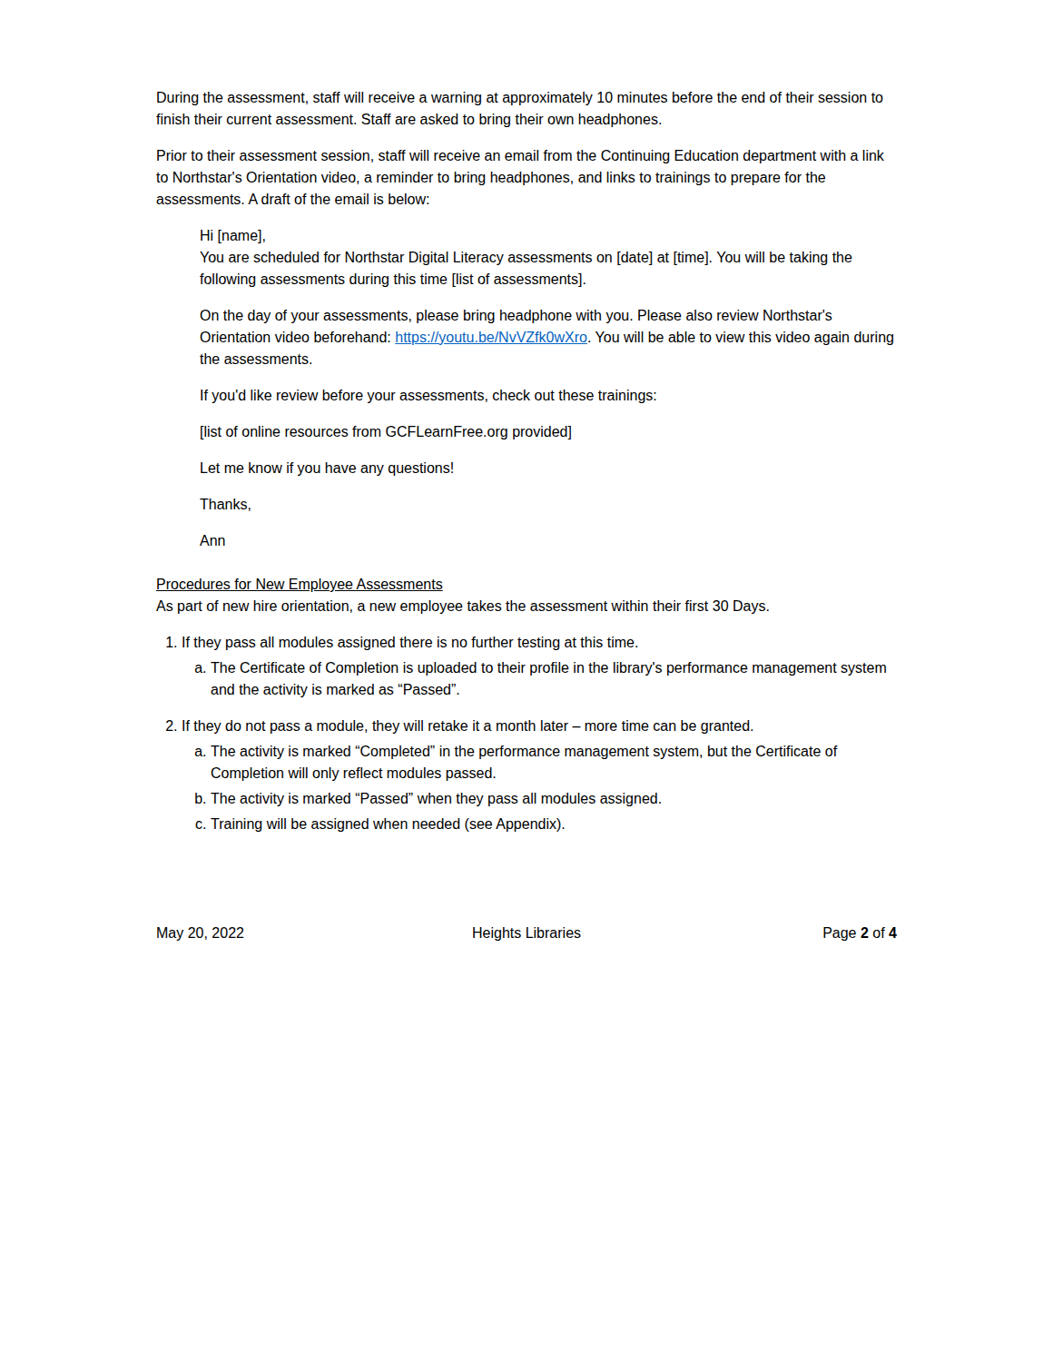During the assessment, staff will receive a warning at approximately 10 minutes before the end of their session to finish their current assessment. Staff are asked to bring their own headphones.
Prior to their assessment session, staff will receive an email from the Continuing Education department with a link to Northstar's Orientation video, a reminder to bring headphones, and links to trainings to prepare for the assessments. A draft of the email is below:
Hi [name],
You are scheduled for Northstar Digital Literacy assessments on [date] at [time]. You will be taking the following assessments during this time [list of assessments].
On the day of your assessments, please bring headphone with you. Please also review Northstar's Orientation video beforehand: https://youtu.be/NvVZfk0wXro. You will be able to view this video again during the assessments.
If you'd like review before your assessments, check out these trainings:
[list of online resources from GCFLearnFree.org provided]
Let me know if you have any questions!
Thanks,
Ann
Procedures for New Employee Assessments
As part of new hire orientation, a new employee takes the assessment within their first 30 Days.
If they pass all modules assigned there is no further testing at this time.
The Certificate of Completion is uploaded to their profile in the library's performance management system and the activity is marked as “Passed”.
If they do not pass a module, they will retake it a month later – more time can be granted.
The activity is marked “Completed” in the performance management system, but the Certificate of Completion will only reflect modules passed.
The activity is marked “Passed” when they pass all modules assigned.
Training will be assigned when needed (see Appendix).
May 20, 2022
Heights Libraries
Page 2 of 4